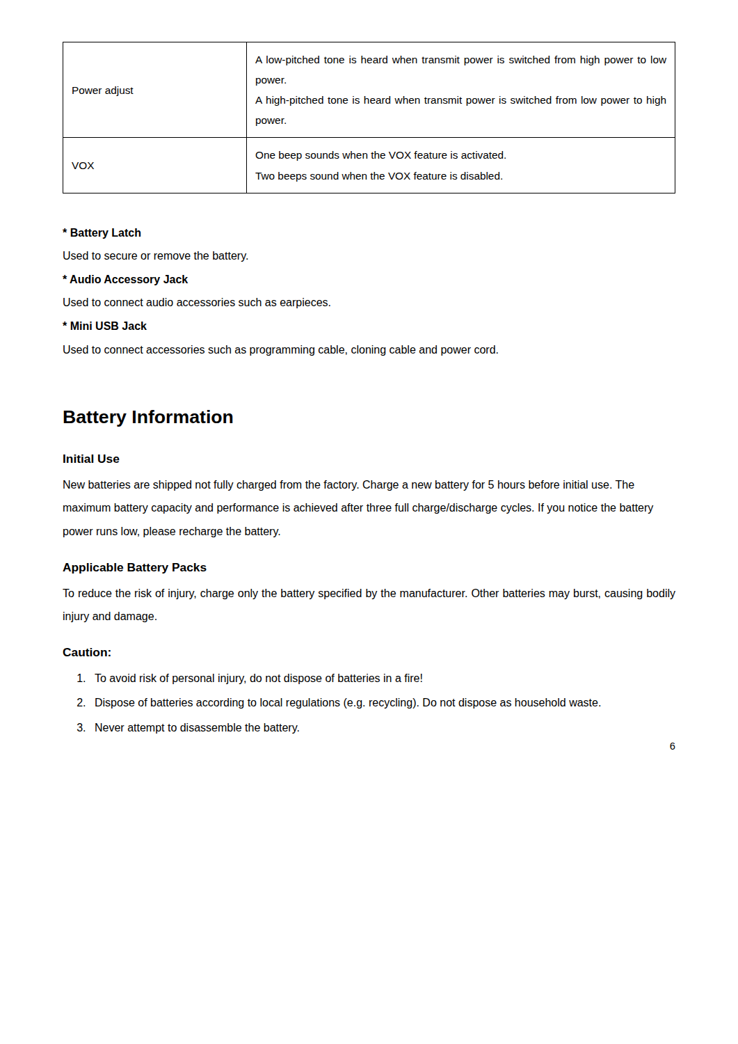| Power adjust | A low-pitched tone is heard when transmit power is switched from high power to low power. A high-pitched tone is heard when transmit power is switched from low power to high power. |
| VOX | One beep sounds when the VOX feature is activated. Two beeps sound when the VOX feature is disabled. |
* Battery Latch
Used to secure or remove the battery.
* Audio Accessory Jack
Used to connect audio accessories such as earpieces.
* Mini USB Jack
Used to connect accessories such as programming cable, cloning cable and power cord.
Battery Information
Initial Use
New batteries are shipped not fully charged from the factory. Charge a new battery for 5 hours before initial use. The maximum battery capacity and performance is achieved after three full charge/discharge cycles. If you notice the battery power runs low, please recharge the battery.
Applicable Battery Packs
To reduce the risk of injury, charge only the battery specified by the manufacturer. Other batteries may burst, causing bodily injury and damage.
Caution:
To avoid risk of personal injury, do not dispose of batteries in a fire!
Dispose of batteries according to local regulations (e.g. recycling). Do not dispose as household waste.
Never attempt to disassemble the battery.
6